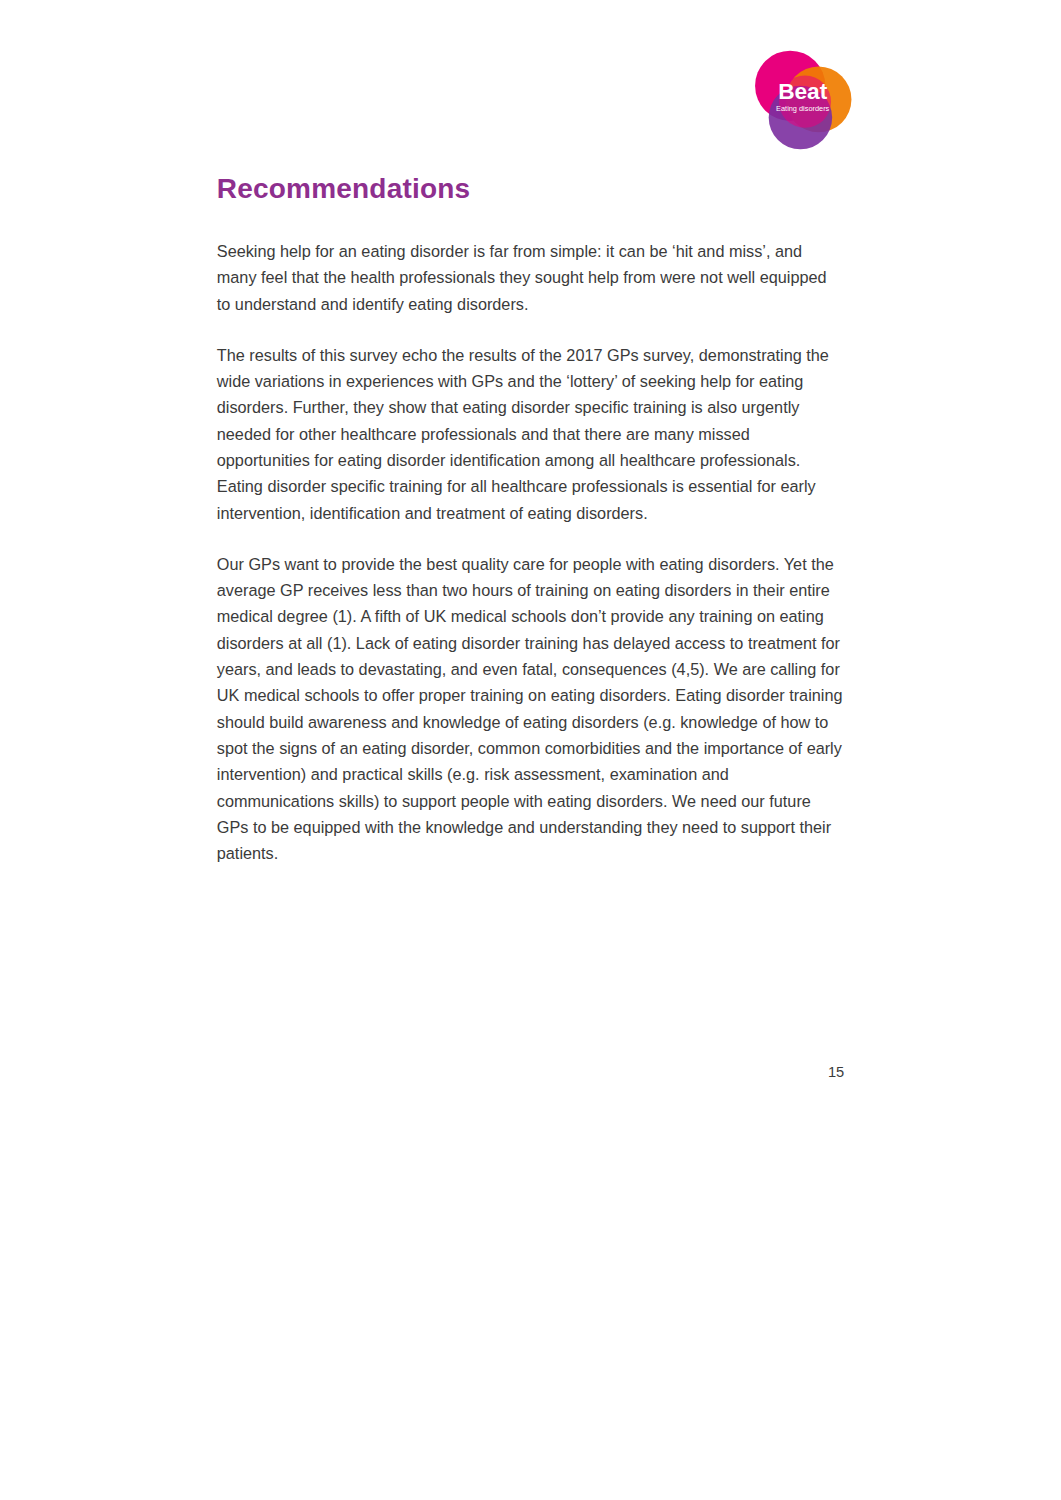Beat Eating Disorders Beat Eating disorders
Recommendations
Seeking help for an eating disorder is far from simple: it can be ‘hit and miss’, and many feel that the health professionals they sought help from were not well equipped to understand and identify eating disorders.
The results of this survey echo the results of the 2017 GPs survey, demonstrating the wide variations in experiences with GPs and the ‘lottery’ of seeking help for eating disorders. Further, they show that eating disorder specific training is also urgently needed for other healthcare professionals and that there are many missed opportunities for eating disorder identification among all healthcare professionals. Eating disorder specific training for all healthcare professionals is essential for early intervention, identification and treatment of eating disorders.
Our GPs want to provide the best quality care for people with eating disorders. Yet the average GP receives less than two hours of training on eating disorders in their entire medical degree (1). A fifth of UK medical schools don’t provide any training on eating disorders at all (1). Lack of eating disorder training has delayed access to treatment for years, and leads to devastating, and even fatal, consequences (4,5). We are calling for UK medical schools to offer proper training on eating disorders. Eating disorder training should build awareness and knowledge of eating disorders (e.g. knowledge of how to spot the signs of an eating disorder, common comorbidities and the importance of early intervention) and practical skills (e.g. risk assessment, examination and communications skills) to support people with eating disorders. We need our future GPs to be equipped with the knowledge and understanding they need to support their patients.
15